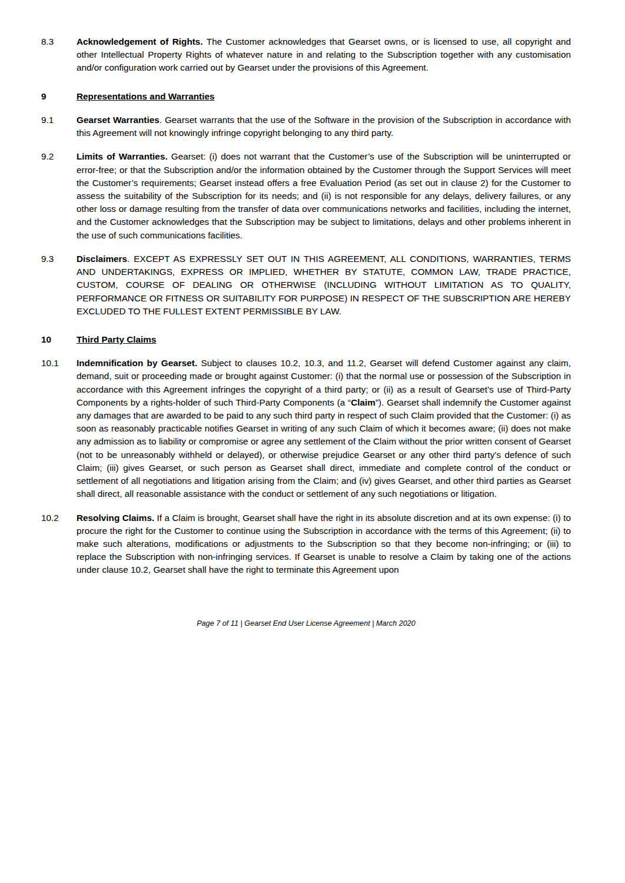8.3
Acknowledgement of Rights. The Customer acknowledges that Gearset owns, or is licensed to use, all copyright and other Intellectual Property Rights of whatever nature in and relating to the Subscription together with any customisation and/or configuration work carried out by Gearset under the provisions of this Agreement.
9
Representations and Warranties
9.1
Gearset Warranties. Gearset warrants that the use of the Software in the provision of the Subscription in accordance with this Agreement will not knowingly infringe copyright belonging to any third party.
9.2
Limits of Warranties. Gearset: (i) does not warrant that the Customer’s use of the Subscription will be uninterrupted or error-free; or that the Subscription and/or the information obtained by the Customer through the Support Services will meet the Customer’s requirements; Gearset instead offers a free Evaluation Period (as set out in clause 2) for the Customer to assess the suitability of the Subscription for its needs; and (ii) is not responsible for any delays, delivery failures, or any other loss or damage resulting from the transfer of data over communications networks and facilities, including the internet, and the Customer acknowledges that the Subscription may be subject to limitations, delays and other problems inherent in the use of such communications facilities.
9.3
Disclaimers. Except as expressly set out in this Agreement, all conditions, warranties, terms and undertakings, express or implied, whether by statute, common law, trade practice, custom, course of dealing or otherwise (including without limitation as to quality, performance or fitness or suitability for purpose) in respect of the Subscription are hereby excluded to the fullest extent permissible by law.
10
Third Party Claims
10.1
Indemnification by Gearset. Subject to clauses 10.2, 10.3, and 11.2, Gearset will defend Customer against any claim, demand, suit or proceeding made or brought against Customer: (i) that the normal use or possession of the Subscription in accordance with this Agreement infringes the copyright of a third party; or (ii) as a result of Gearset’s use of Third-Party Components by a rights-holder of such Third-Party Components (a “Claim”). Gearset shall indemnify the Customer against any damages that are awarded to be paid to any such third party in respect of such Claim provided that the Customer: (i) as soon as reasonably practicable notifies Gearset in writing of any such Claim of which it becomes aware; (ii) does not make any admission as to liability or compromise or agree any settlement of the Claim without the prior written consent of Gearset (not to be unreasonably withheld or delayed), or otherwise prejudice Gearset or any other third party’s defence of such Claim; (iii) gives Gearset, or such person as Gearset shall direct, immediate and complete control of the conduct or settlement of all negotiations and litigation arising from the Claim; and (iv) gives Gearset, and other third parties as Gearset shall direct, all reasonable assistance with the conduct or settlement of any such negotiations or litigation.
10.2
Resolving Claims. If a Claim is brought, Gearset shall have the right in its absolute discretion and at its own expense: (i) to procure the right for the Customer to continue using the Subscription in accordance with the terms of this Agreement; (ii) to make such alterations, modifications or adjustments to the Subscription so that they become non-infringing; or (iii) to replace the Subscription with non-infringing services. If Gearset is unable to resolve a Claim by taking one of the actions under clause 10.2, Gearset shall have the right to terminate this Agreement upon
Page 7 of 11 | Gearset End User License Agreement | March 2020